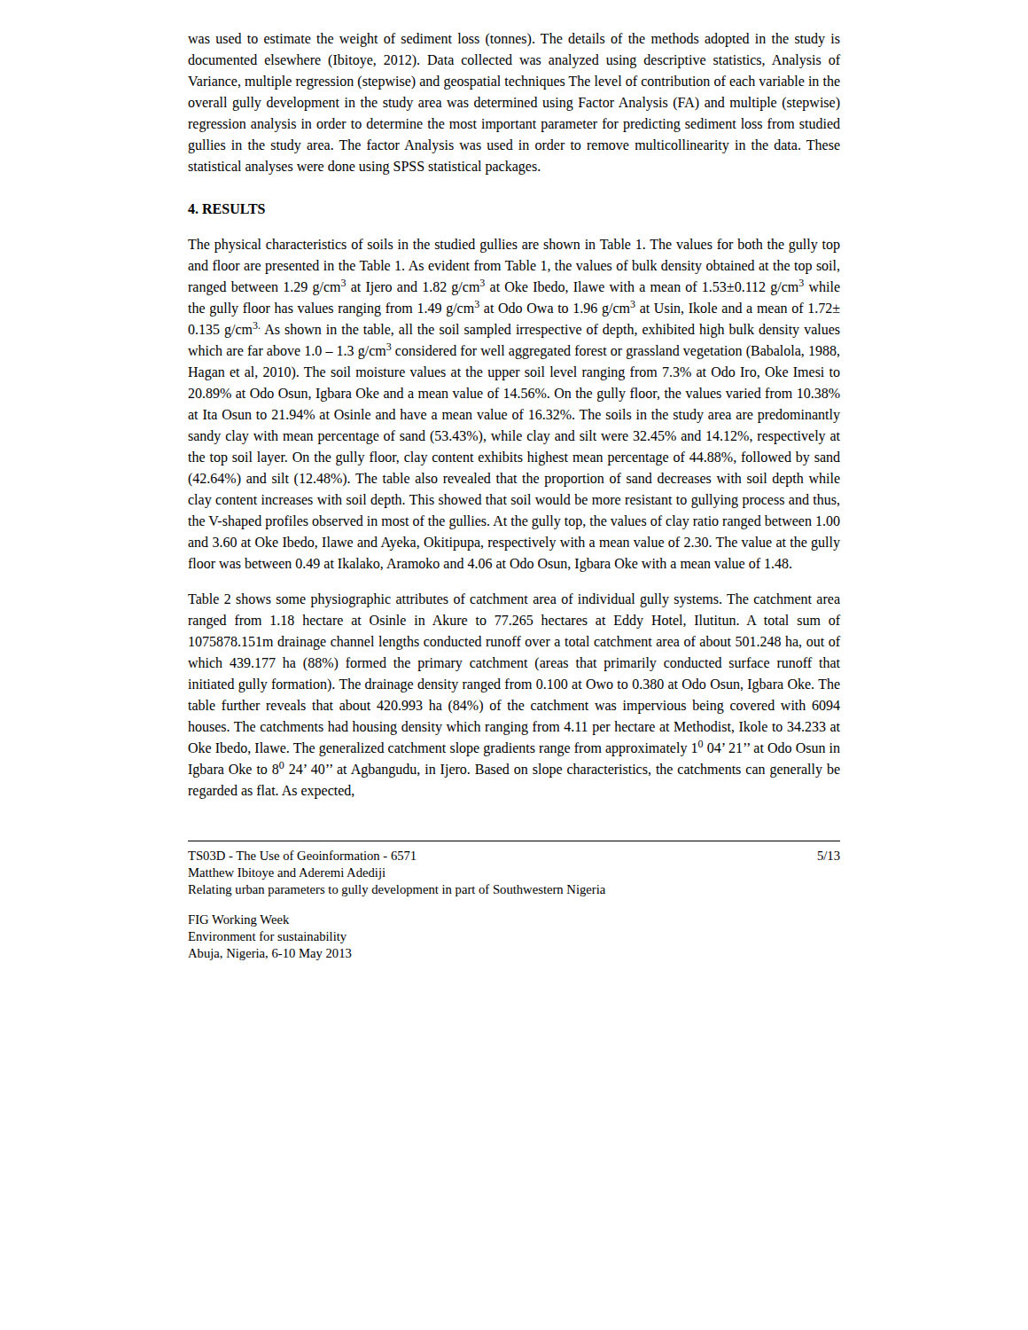was used to estimate the weight of sediment loss (tonnes). The details of the methods adopted in the study is documented elsewhere (Ibitoye, 2012). Data collected was analyzed using descriptive statistics, Analysis of Variance, multiple regression (stepwise) and geospatial techniques The level of contribution of each variable in the overall gully development in the study area was determined using Factor Analysis (FA) and multiple (stepwise) regression analysis in order to determine the most important parameter for predicting sediment loss from studied gullies in the study area. The factor Analysis was used in order to remove multicollinearity in the data. These statistical analyses were done using SPSS statistical packages.
4. RESULTS
The physical characteristics of soils in the studied gullies are shown in Table 1. The values for both the gully top and floor are presented in the Table 1. As evident from Table 1, the values of bulk density obtained at the top soil, ranged between 1.29 g/cm3 at Ijero and 1.82 g/cm3 at Oke Ibedo, Ilawe with a mean of 1.53±0.112 g/cm3 while the gully floor has values ranging from 1.49 g/cm3 at Odo Owa to 1.96 g/cm3 at Usin, Ikole and a mean of 1.72± 0.135 g/cm3. As shown in the table, all the soil sampled irrespective of depth, exhibited high bulk density values which are far above 1.0 – 1.3 g/cm3 considered for well aggregated forest or grassland vegetation (Babalola, 1988, Hagan et al, 2010). The soil moisture values at the upper soil level ranging from 7.3% at Odo Iro, Oke Imesi to 20.89% at Odo Osun, Igbara Oke and a mean value of 14.56%. On the gully floor, the values varied from 10.38% at Ita Osun to 21.94% at Osinle and have a mean value of 16.32%. The soils in the study area are predominantly sandy clay with mean percentage of sand (53.43%), while clay and silt were 32.45% and 14.12%, respectively at the top soil layer. On the gully floor, clay content exhibits highest mean percentage of 44.88%, followed by sand (42.64%) and silt (12.48%). The table also revealed that the proportion of sand decreases with soil depth while clay content increases with soil depth. This showed that soil would be more resistant to gullying process and thus, the V-shaped profiles observed in most of the gullies. At the gully top, the values of clay ratio ranged between 1.00 and 3.60 at Oke Ibedo, Ilawe and Ayeka, Okitipupa, respectively with a mean value of 2.30. The value at the gully floor was between 0.49 at Ikalako, Aramoko and 4.06 at Odo Osun, Igbara Oke with a mean value of 1.48.
Table 2 shows some physiographic attributes of catchment area of individual gully systems. The catchment area ranged from 1.18 hectare at Osinle in Akure to 77.265 hectares at Eddy Hotel, Ilutitun. A total sum of 1075878.151m drainage channel lengths conducted runoff over a total catchment area of about 501.248 ha, out of which 439.177 ha (88%) formed the primary catchment (areas that primarily conducted surface runoff that initiated gully formation). The drainage density ranged from 0.100 at Owo to 0.380 at Odo Osun, Igbara Oke. The table further reveals that about 420.993 ha (84%) of the catchment was impervious being covered with 6094 houses. The catchments had housing density which ranging from 4.11 per hectare at Methodist, Ikole to 34.233 at Oke Ibedo, Ilawe. The generalized catchment slope gradients range from approximately 10 04’ 21’’ at Odo Osun in Igbara Oke to 80 24’ 40’’ at Agbangudu, in Ijero. Based on slope characteristics, the catchments can generally be regarded as flat. As expected,
5/13
TS03D - The Use of Geoinformation - 6571
Matthew Ibitoye and Aderemi Adediji
Relating urban parameters to gully development in part of Southwestern Nigeria
FIG Working Week
Environment for sustainability
Abuja, Nigeria, 6-10 May 2013